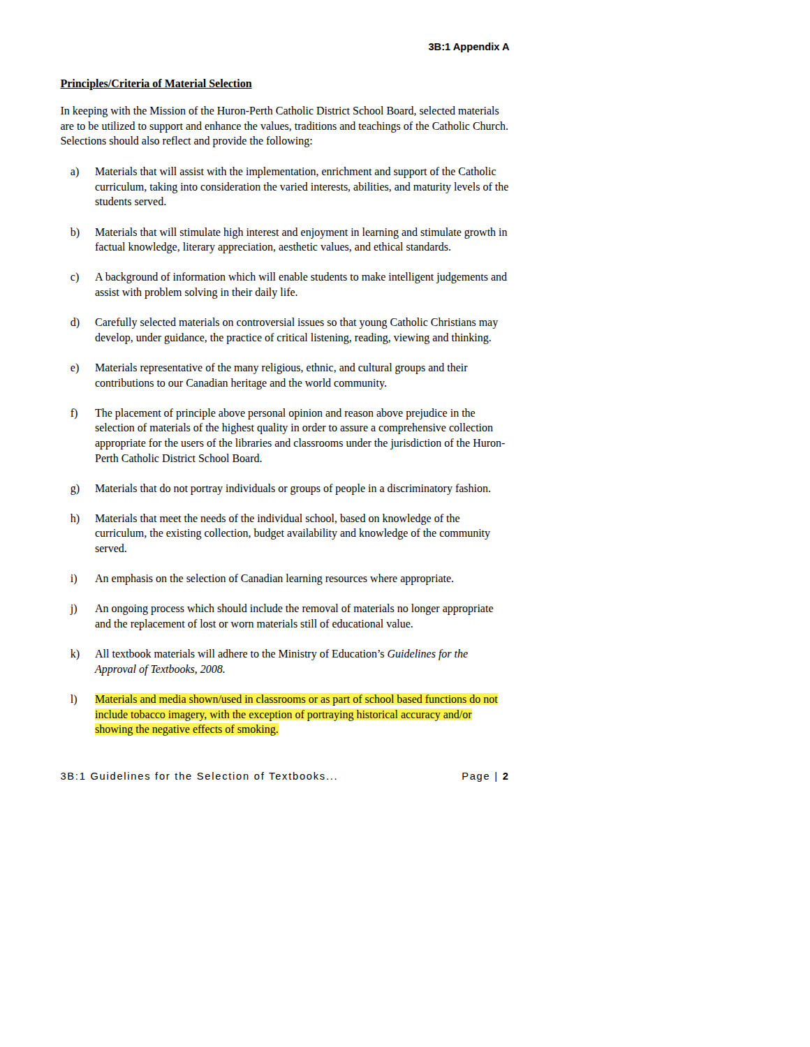3B:1 Appendix A
Principles/Criteria of Material Selection
In keeping with the Mission of the Huron-Perth Catholic District School Board, selected materials are to be utilized to support and enhance the values, traditions and teachings of the Catholic Church. Selections should also reflect and provide the following:
a) Materials that will assist with the implementation, enrichment and support of the Catholic curriculum, taking into consideration the varied interests, abilities, and maturity levels of the students served.
b) Materials that will stimulate high interest and enjoyment in learning and stimulate growth in factual knowledge, literary appreciation, aesthetic values, and ethical standards.
c) A background of information which will enable students to make intelligent judgements and assist with problem solving in their daily life.
d) Carefully selected materials on controversial issues so that young Catholic Christians may develop, under guidance, the practice of critical listening, reading, viewing and thinking.
e) Materials representative of the many religious, ethnic, and cultural groups and their contributions to our Canadian heritage and the world community.
f) The placement of principle above personal opinion and reason above prejudice in the selection of materials of the highest quality in order to assure a comprehensive collection appropriate for the users of the libraries and classrooms under the jurisdiction of the Huron-Perth Catholic District School Board.
g) Materials that do not portray individuals or groups of people in a discriminatory fashion.
h) Materials that meet the needs of the individual school, based on knowledge of the curriculum, the existing collection, budget availability and knowledge of the community served.
i) An emphasis on the selection of Canadian learning resources where appropriate.
j) An ongoing process which should include the removal of materials no longer appropriate and the replacement of lost or worn materials still of educational value.
k) All textbook materials will adhere to the Ministry of Education’s Guidelines for the Approval of Textbooks, 2008.
l) Materials and media shown/used in classrooms or as part of school based functions do not include tobacco imagery, with the exception of portraying historical accuracy and/or showing the negative effects of smoking.
3B:1 Guidelines for the Selection of Textbooks...
Page | 2